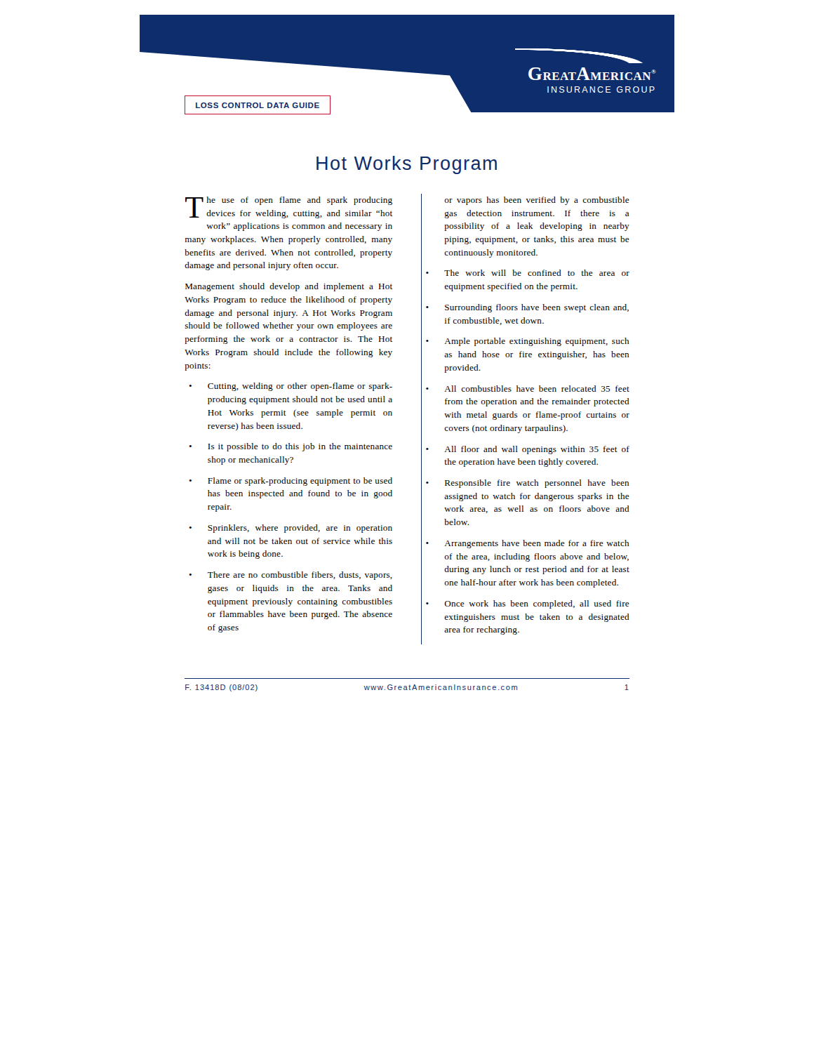GREAT AMERICAN®
INSURANCE GROUP
LOSS CONTROL DATA GUIDE
Hot Works Program
The use of open flame and spark producing devices for welding, cutting, and similar “hot work” applications is common and necessary in many workplaces. When properly controlled, many benefits are derived. When not controlled, property damage and personal injury often occur.
Management should develop and implement a Hot Works Program to reduce the likelihood of property damage and personal injury. A Hot Works Program should be followed whether your own employees are performing the work or a contractor is. The Hot Works Program should include the following key points:
Cutting, welding or other open-flame or spark-producing equipment should not be used until a Hot Works permit (see sample permit on reverse) has been issued.
Is it possible to do this job in the maintenance shop or mechanically?
Flame or spark-producing equipment to be used has been inspected and found to be in good repair.
Sprinklers, where provided, are in operation and will not be taken out of service while this work is being done.
There are no combustible fibers, dusts, vapors, gases or liquids in the area. Tanks and equipment previously containing combustibles or flammables have been purged. The absence of gases
or vapors has been verified by a combustible gas detection instrument. If there is a possibility of a leak developing in nearby piping, equipment, or tanks, this area must be continuously monitored.
The work will be confined to the area or equipment specified on the permit.
Surrounding floors have been swept clean and, if combustible, wet down.
Ample portable extinguishing equipment, such as hand hose or fire extinguisher, has been provided.
All combustibles have been relocated 35 feet from the operation and the remainder protected with metal guards or flame-proof curtains or covers (not ordinary tarpaulins).
All floor and wall openings within 35 feet of the operation have been tightly covered.
Responsible fire watch personnel have been assigned to watch for dangerous sparks in the work area, as well as on floors above and below.
Arrangements have been made for a fire watch of the area, including floors above and below, during any lunch or rest period and for at least one half-hour after work has been completed.
Once work has been completed, all used fire extinguishers must be taken to a designated area for recharging.
F. 13418D (08/02)
www.GreatAmericanInsurance.com
1